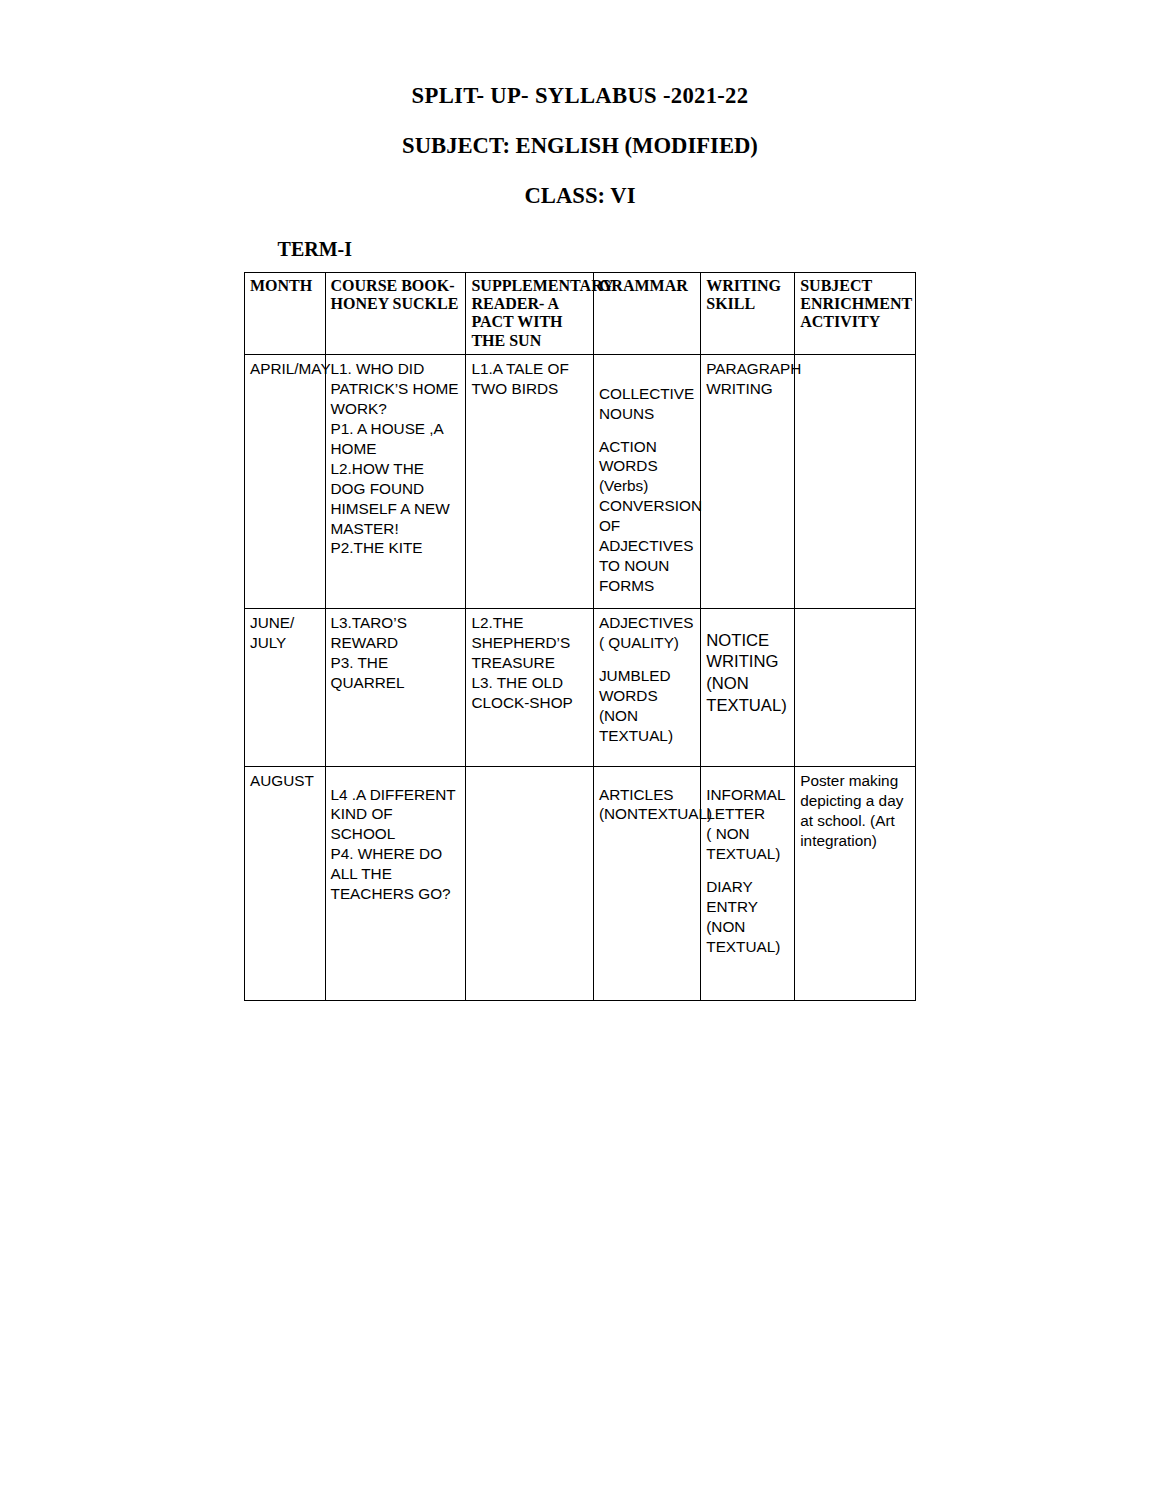SPLIT- UP- SYLLABUS -2021-22
SUBJECT: ENGLISH (MODIFIED)
CLASS: VI
TERM-I
| MONTH | COURSE BOOK- HONEY SUCKLE | SUPPLEMENTARY READER- A PACT WITH THE SUN | GRAMMAR | WRITING SKILL | SUBJECT ENRICHMENT ACTIVITY |
| --- | --- | --- | --- | --- | --- |
| APRIL/MAY | L1. WHO DID PATRICK’S HOME WORK? P1. A HOUSE ,A HOME L2.HOW THE DOG FOUND HIMSELF A NEW MASTER! P2.THE KITE | L1.A TALE OF TWO BIRDS | COLLECTIVE NOUNS ACTION WORDS (Verbs) CONVERSION OF ADJECTIVES TO NOUN FORMS | PARAGRAPH WRITING | |
| JUNE/ JULY | L3.TARO’S REWARD P3. THE QUARREL | L2.THE SHEPHERD’S TREASURE L3. THE OLD CLOCK-SHOP | ADJECTIVES ( QUALITY) JUMBLED WORDS (NON TEXTUAL) | NOTICE WRITING (NON TEXTUAL) | |
| AUGUST | L4 .A DIFFERENT KIND OF SCHOOL P4. WHERE DO ALL THE TEACHERS GO? | | ARTICLES (NONTEXTUAL) | INFORMAL LETTER ( NON TEXTUAL) DIARY ENTRY (NON TEXTUAL) | Poster making depicting a day at school. (Art integration) |